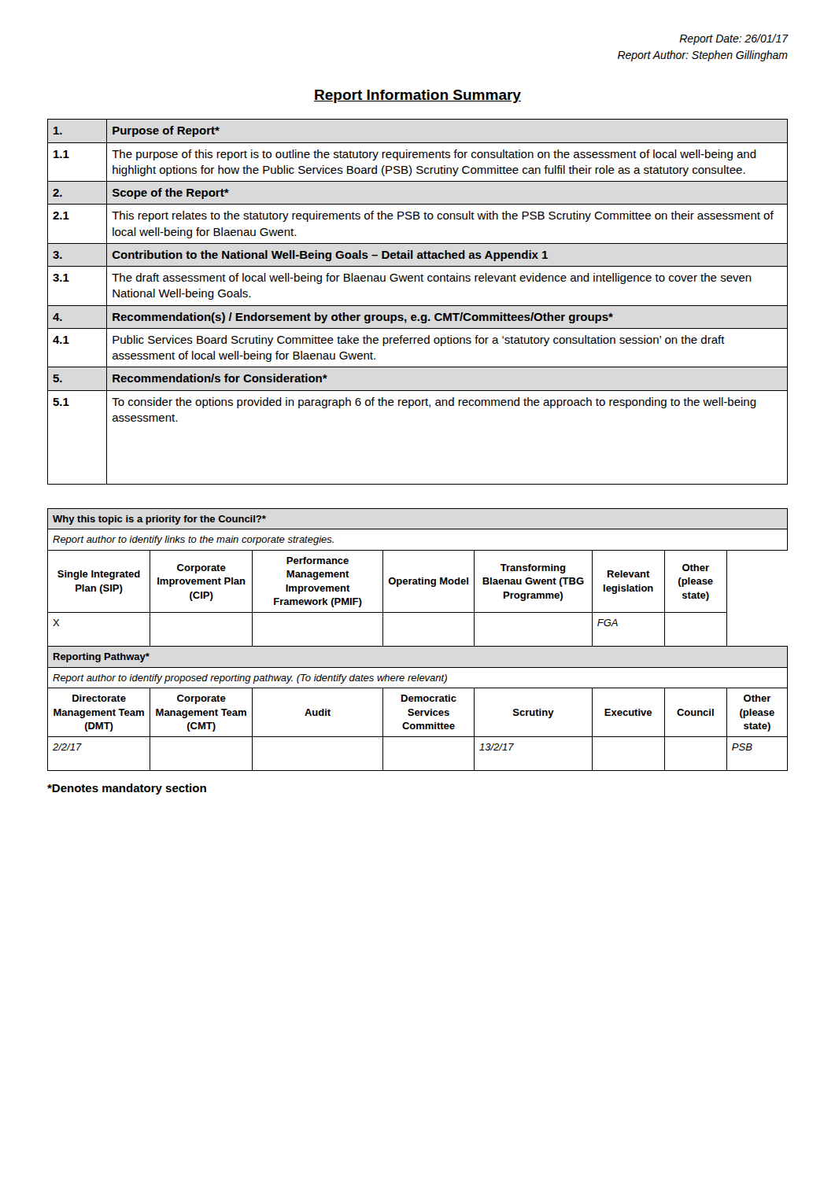Report Date: 26/01/17
Report Author: Stephen Gillingham
Report Information Summary
| 1. | Purpose of Report* |
| 1.1 | The purpose of this report is to outline the statutory requirements for consultation on the assessment of local well-being and highlight options for how the Public Services Board (PSB) Scrutiny Committee can fulfil their role as a statutory consultee. |
| 2. | Scope of the Report* |
| 2.1 | This report relates to the statutory requirements of the PSB to consult with the PSB Scrutiny Committee on their assessment of local well-being for Blaenau Gwent. |
| 3. | Contribution to the National Well-Being Goals – Detail attached as Appendix 1 |
| 3.1 | The draft assessment of local well-being for Blaenau Gwent contains relevant evidence and intelligence to cover the seven National Well-being Goals. |
| 4. | Recommendation(s) / Endorsement by other groups, e.g. CMT/Committees/Other groups* |
| 4.1 | Public Services Board Scrutiny Committee take the preferred options for a ‘statutory consultation session’ on the draft assessment of local well-being for Blaenau Gwent. |
| 5. | Recommendation/s for Consideration* |
| 5.1 | To consider the options provided in paragraph 6 of the report, and recommend the approach to responding to the well-being assessment. |
| Why this topic is a priority for the Council?* |
| Report author to identify links to the main corporate strategies. |
| Single Integrated Plan (SIP) | Corporate Improvement Plan (CIP) | Performance Management Improvement Framework (PMIF) | Operating Model | Transforming Blaenau Gwent (TBG Programme) | Relevant legislation | Other (please state) |
| X | | | | | FGA | |
| Reporting Pathway* |
| Report author to identify proposed reporting pathway. (To identify dates where relevant) |
| Directorate Management Team (DMT) | Corporate Management Team (CMT) | Audit | Democratic Services Committee | Scrutiny | Executive | Council | Other (please state) |
| 2/2/17 | | | | 13/2/17 | | | PSB |
*Denotes mandatory section